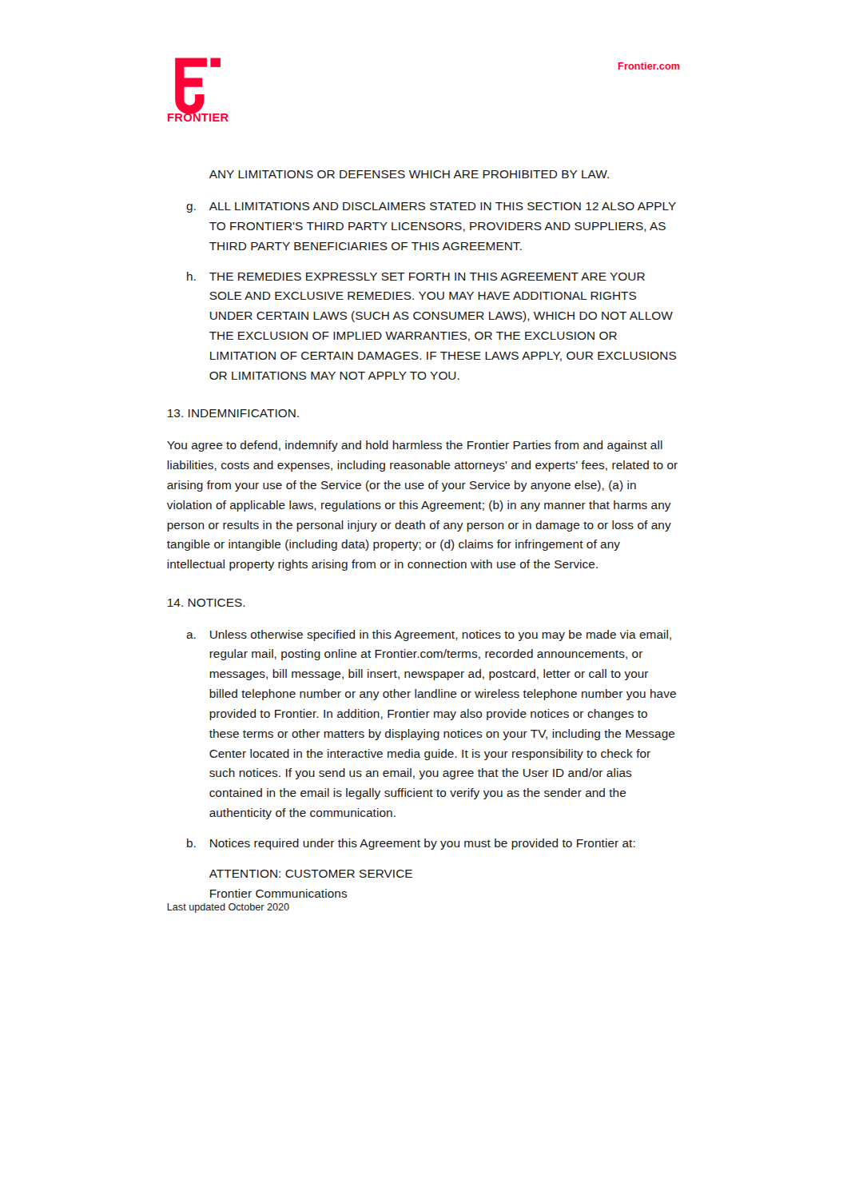FRONTIER
Frontier.com
ANY LIMITATIONS OR DEFENSES WHICH ARE PROHIBITED BY LAW.
ALL LIMITATIONS AND DISCLAIMERS STATED IN THIS SECTION 12 ALSO APPLY TO FRONTIER'S THIRD PARTY LICENSORS, PROVIDERS AND SUPPLIERS, AS THIRD PARTY BENEFICIARIES OF THIS AGREEMENT.
THE REMEDIES EXPRESSLY SET FORTH IN THIS AGREEMENT ARE YOUR SOLE AND EXCLUSIVE REMEDIES. YOU MAY HAVE ADDITIONAL RIGHTS UNDER CERTAIN LAWS (SUCH AS CONSUMER LAWS), WHICH DO NOT ALLOW THE EXCLUSION OF IMPLIED WARRANTIES, OR THE EXCLUSION OR LIMITATION OF CERTAIN DAMAGES. IF THESE LAWS APPLY, OUR EXCLUSIONS OR LIMITATIONS MAY NOT APPLY TO YOU.
13. INDEMNIFICATION.
You agree to defend, indemnify and hold harmless the Frontier Parties from and against all liabilities, costs and expenses, including reasonable attorneys' and experts' fees, related to or arising from your use of the Service (or the use of your Service by anyone else), (a) in violation of applicable laws, regulations or this Agreement; (b) in any manner that harms any person or results in the personal injury or death of any person or in damage to or loss of any tangible or intangible (including data) property; or (d) claims for infringement of any intellectual property rights arising from or in connection with use of the Service.
14. NOTICES.
Unless otherwise specified in this Agreement, notices to you may be made via email, regular mail, posting online at Frontier.com/terms, recorded announcements, or messages, bill message, bill insert, newspaper ad, postcard, letter or call to your billed telephone number or any other landline or wireless telephone number you have provided to Frontier. In addition, Frontier may also provide notices or changes to these terms or other matters by displaying notices on your TV, including the Message Center located in the interactive media guide. It is your responsibility to check for such notices. If you send us an email, you agree that the User ID and/or alias contained in the email is legally sufficient to verify you as the sender and the authenticity of the communication.
Notices required under this Agreement by you must be provided to Frontier at:
ATTENTION: CUSTOMER SERVICE
Frontier Communications
Last updated October 2020